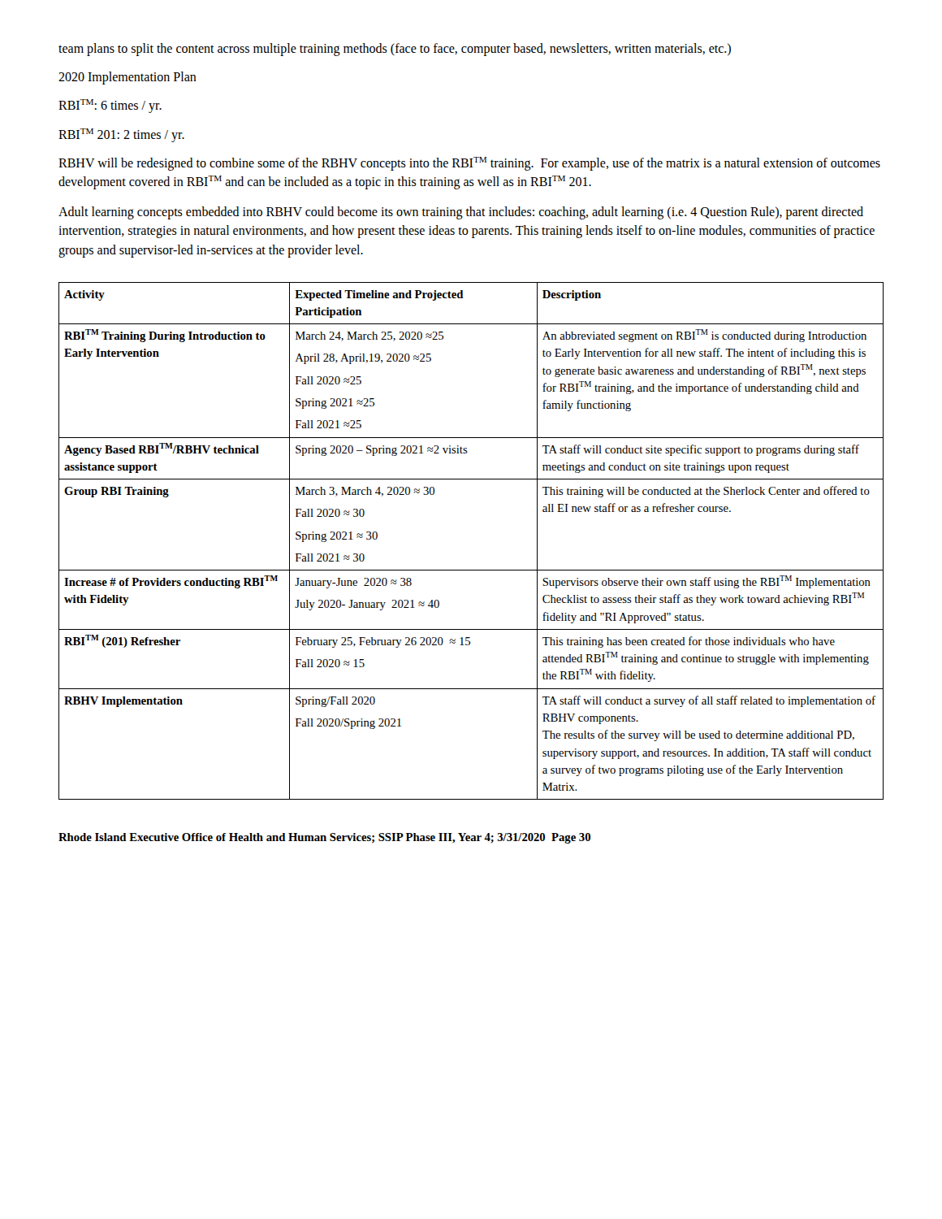team plans to split the content across multiple training methods (face to face, computer based, newsletters, written materials, etc.)
2020 Implementation Plan
RBITM: 6 times / yr.
RBITM 201: 2 times / yr.
RBHV will be redesigned to combine some of the RBHV concepts into the RBITM training. For example, use of the matrix is a natural extension of outcomes development covered in RBITM and can be included as a topic in this training as well as in RBITM 201.
Adult learning concepts embedded into RBHV could become its own training that includes: coaching, adult learning (i.e. 4 Question Rule), parent directed intervention, strategies in natural environments, and how present these ideas to parents. This training lends itself to on-line modules, communities of practice groups and supervisor-led in-services at the provider level.
| Activity | Expected Timeline and Projected Participation | Description |
| --- | --- | --- |
| RBI TM Training During Introduction to Early Intervention | March 24, March 25, 2020 ≈25 April 28, April,19, 2020 ≈25 Fall 2020 ≈25 Spring 2021 ≈25 Fall 2021 ≈25 | An abbreviated segment on RBI TM is conducted during Introduction to Early Intervention for all new staff. The intent of including this is to generate basic awareness and understanding of RBI TM , next steps for RBI TM training, and the importance of understanding child and family functioning |
| Agency Based RBI TM /RBHV technical assistance support | Spring 2020 – Spring 2021 ≈2 visits | TA staff will conduct site specific support to programs during staff meetings and conduct on site trainings upon request |
| Group RBI Training | March 3, March 4, 2020 ≈ 30 Fall 2020 ≈ 30 Spring 2021 ≈ 30 Fall 2021 ≈ 30 | This training will be conducted at the Sherlock Center and offered to all EI new staff or as a refresher course. |
| Increase # of Providers conducting RBI TM with Fidelity | January-June 2020 ≈ 38 July 2020- January 2021 ≈ 40 | Supervisors observe their own staff using the RBI TM Implementation Checklist to assess their staff as they work toward achieving RBI TM fidelity and "RI Approved" status. |
| RBI TM (201) Refresher | February 25, February 26 2020 ≈ 15 Fall 2020 ≈ 15 | This training has been created for those individuals who have attended RBI TM training and continue to struggle with implementing the RBI TM with fidelity. |
| RBHV Implementation | Spring/Fall 2020 Fall 2020/Spring 2021 | TA staff will conduct a survey of all staff related to implementation of RBHV components. The results of the survey will be used to determine additional PD, supervisory support, and resources. In addition, TA staff will conduct a survey of two programs piloting use of the Early Intervention Matrix. |
Rhode Island Executive Office of Health and Human Services; SSIP Phase III, Year 4; 3/31/2020 Page 30